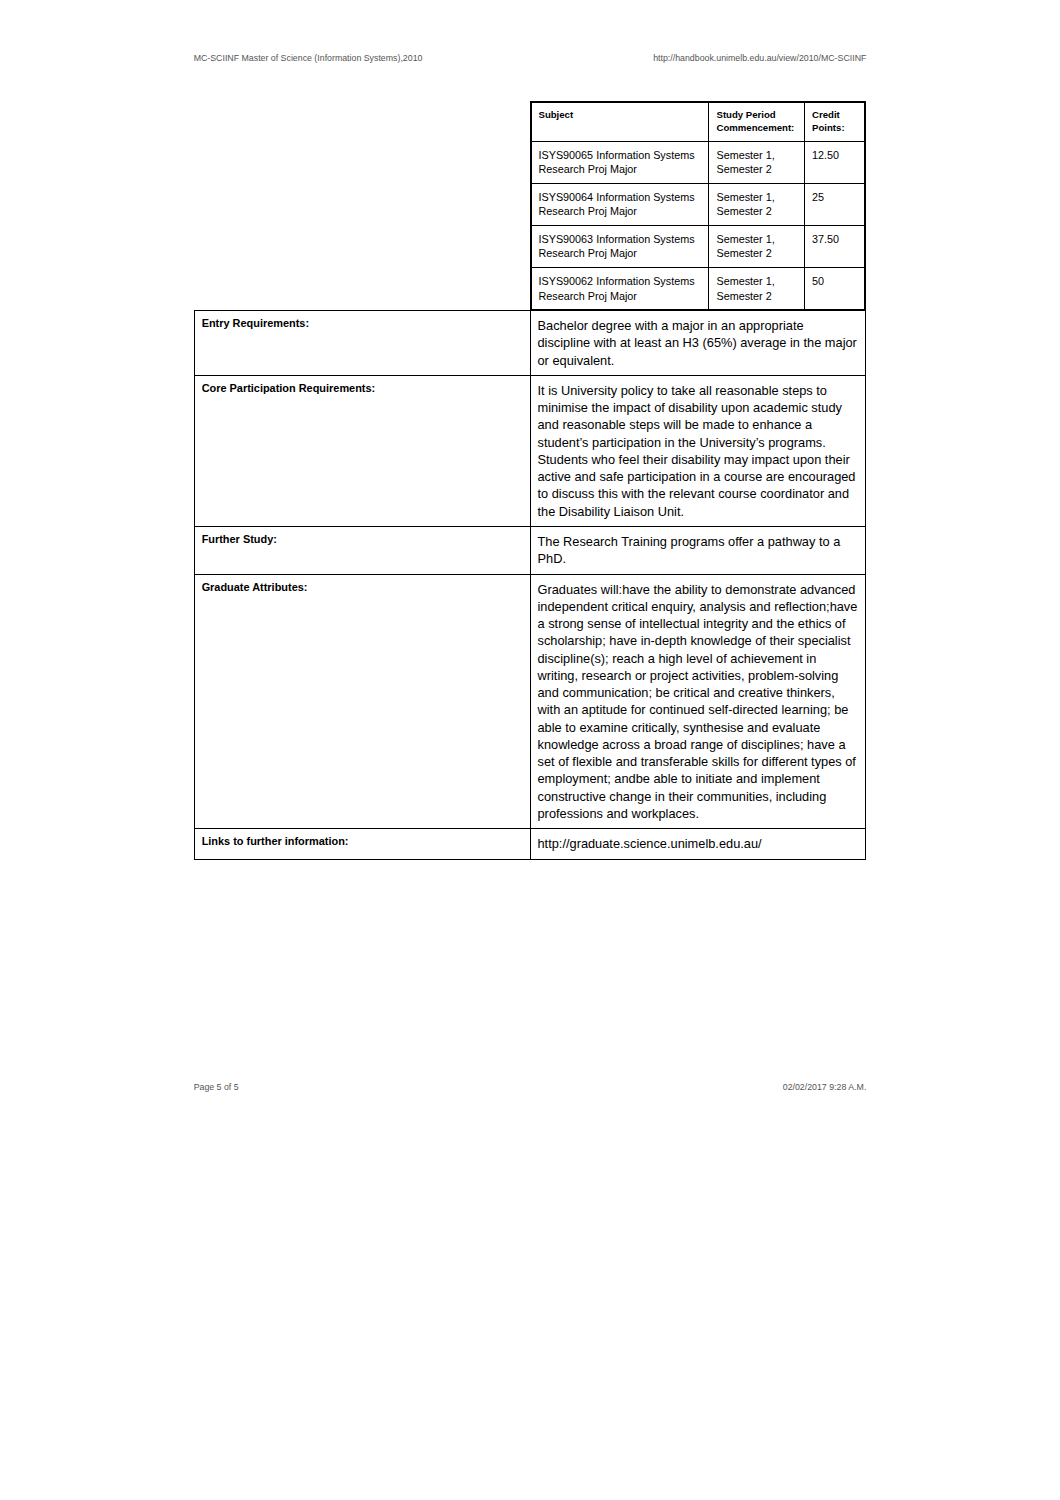MC-SCIINF Master of Science (Information Systems),2010
http://handbook.unimelb.edu.au/view/2010/MC-SCIINF
| | / Subject / Study Period Commencement: / Credit Points: / / --- / --- / --- / / ISYS90065 Information Systems Research Proj Major / Semester 1, Semester 2 / 12.50 / / ISYS90064 Information Systems Research Proj Major / Semester 1, Semester 2 / 25 / / ISYS90063 Information Systems Research Proj Major / Semester 1, Semester 2 / 37.50 / / ISYS90062 Information Systems Research Proj Major / Semester 1, Semester 2 / 50 / |
| Entry Requirements: | Bachelor degree with a major in an appropriate discipline with at least an H3 (65%) average in the major or equivalent. |
| Core Participation Requirements: | It is University policy to take all reasonable steps to minimise the impact of disability upon academic study and reasonable steps will be made to enhance a student’s participation in the University’s programs. Students who feel their disability may impact upon their active and safe participation in a course are encouraged to discuss this with the relevant course coordinator and the Disability Liaison Unit. |
| Further Study: | The Research Training programs offer a pathway to a PhD. |
| Graduate Attributes: | Graduates will:have the ability to demonstrate advanced independent critical enquiry, analysis and reflection;have a strong sense of intellectual integrity and the ethics of scholarship; have in-depth knowledge of their specialist discipline(s); reach a high level of achievement in writing, research or project activities, problem-solving and communication; be critical and creative thinkers, with an aptitude for continued self-directed learning; be able to examine critically, synthesise and evaluate knowledge across a broad range of disciplines; have a set of flexible and transferable skills for different types of employment; andbe able to initiate and implement constructive change in their communities, including professions and workplaces. |
| Links to further information: | http://graduate.science.unimelb.edu.au/ |
Page 5 of 5
02/02/2017 9:28 A.M.